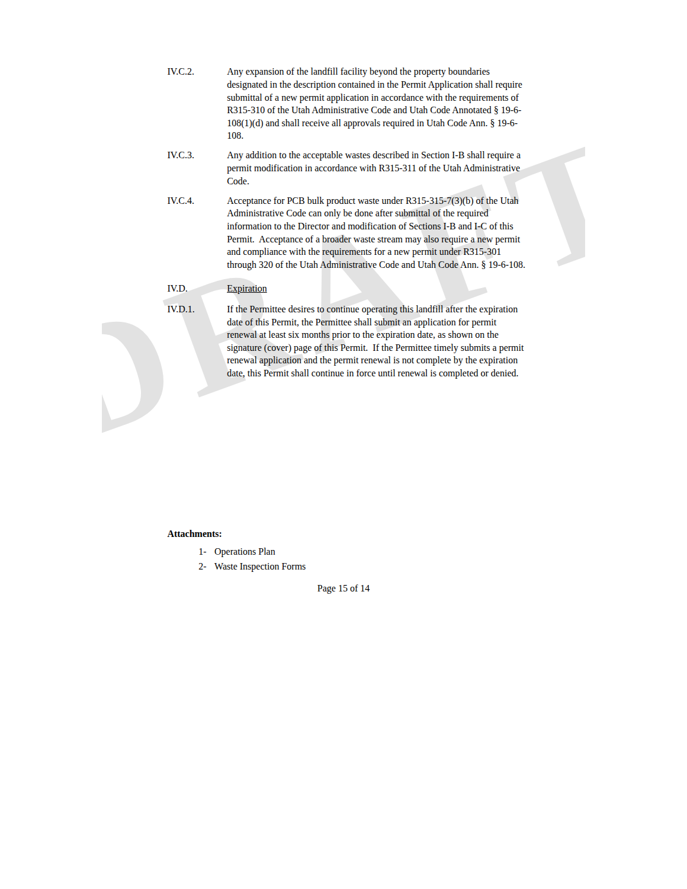DRAFT
IV.C.2.
Any expansion of the landfill facility beyond the property boundaries designated in the description contained in the Permit Application shall require submittal of a new permit application in accordance with the requirements of R315-310 of the Utah Administrative Code and Utah Code Annotated § 19-6-108(1)(d) and shall receive all approvals required in Utah Code Ann. § 19-6-108.
IV.C.3.
Any addition to the acceptable wastes described in Section I-B shall require a permit modification in accordance with R315-311 of the Utah Administrative Code.
IV.C.4.
Acceptance for PCB bulk product waste under R315-315-7(3)(b) of the Utah Administrative Code can only be done after submittal of the required information to the Director and modification of Sections I-B and I-C of this Permit. Acceptance of a broader waste stream may also require a new permit and compliance with the requirements for a new permit under R315-301 through 320 of the Utah Administrative Code and Utah Code Ann. § 19-6-108.
IV.D.
Expiration
IV.D.1.
If the Permittee desires to continue operating this landfill after the expiration date of this Permit, the Permittee shall submit an application for permit renewal at least six months prior to the expiration date, as shown on the signature (cover) page of this Permit. If the Permittee timely submits a permit renewal application and the permit renewal is not complete by the expiration date, this Permit shall continue in force until renewal is completed or denied.
Attachments:
1-Operations Plan
2-Waste Inspection Forms
Page 15 of 14